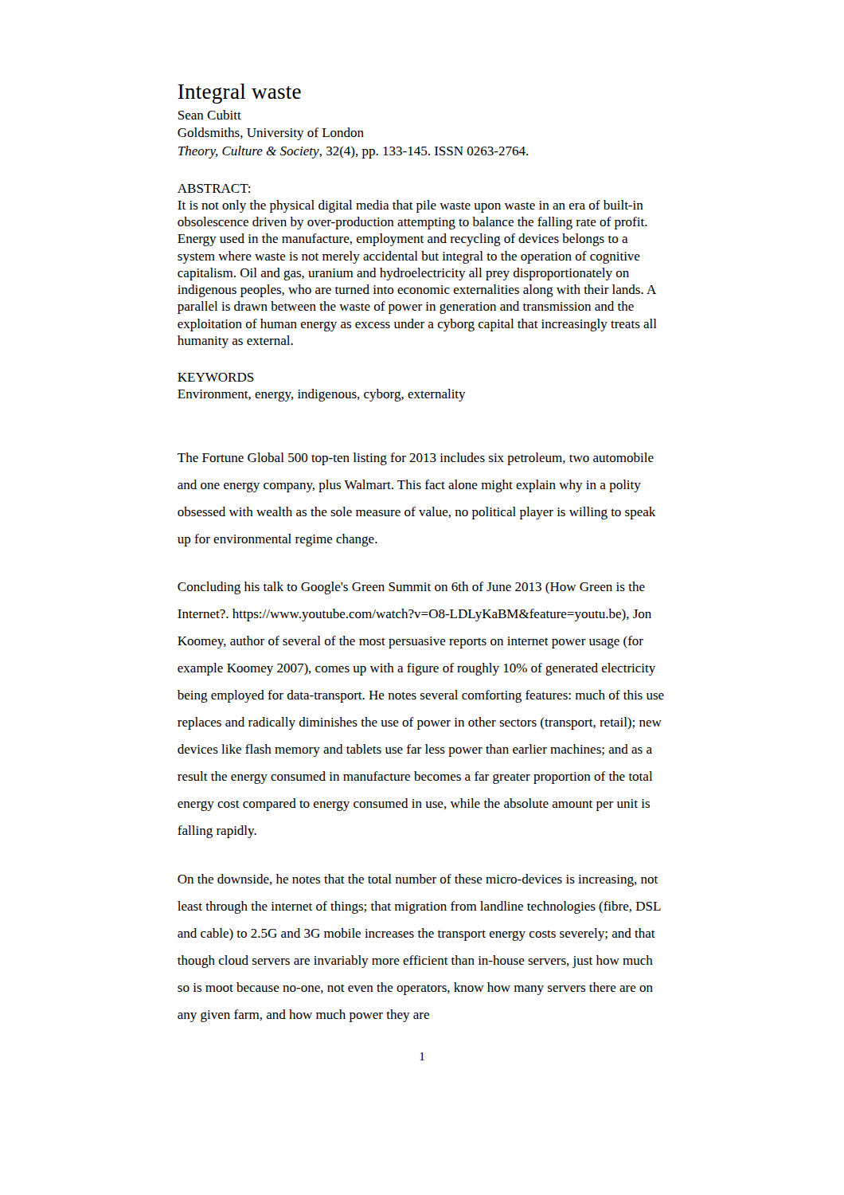Integral waste
Sean Cubitt
Goldsmiths, University of London
Theory, Culture & Society, 32(4), pp. 133-145. ISSN 0263-2764.
ABSTRACT:
It is not only the physical digital media that pile waste upon waste in an era of built-in obsolescence driven by over-production attempting to balance the falling rate of profit. Energy used in the manufacture, employment and recycling of devices belongs to a system where waste is not merely accidental but integral to the operation of cognitive capitalism. Oil and gas, uranium and hydroelectricity all prey disproportionately on indigenous peoples, who are turned into economic externalities along with their lands. A parallel is drawn between the waste of power in generation and transmission and the exploitation of human energy as excess under a cyborg capital that increasingly treats all humanity as external.
KEYWORDS
Environment, energy, indigenous, cyborg, externality
The Fortune Global 500 top-ten listing for 2013 includes six petroleum, two automobile and one energy company, plus Walmart. This fact alone might explain why in a polity obsessed with wealth as the sole measure of value, no political player is willing to speak up for environmental regime change.
Concluding his talk to Google's Green Summit on 6th of June 2013 (How Green is the Internet?. https://www.youtube.com/watch?v=O8-LDLyKaBM&feature=youtu.be), Jon Koomey, author of several of the most persuasive reports on internet power usage (for example Koomey 2007), comes up with a figure of roughly 10% of generated electricity being employed for data-transport. He notes several comforting features: much of this use replaces and radically diminishes the use of power in other sectors (transport, retail); new devices like flash memory and tablets use far less power than earlier machines; and as a result the energy consumed in manufacture becomes a far greater proportion of the total energy cost compared to energy consumed in use, while the absolute amount per unit is falling rapidly.
On the downside, he notes that the total number of these micro-devices is increasing, not least through the internet of things; that migration from landline technologies (fibre, DSL and cable) to 2.5G and 3G mobile increases the transport energy costs severely; and that though cloud servers are invariably more efficient than in-house servers, just how much so is moot because no-one, not even the operators, know how many servers there are on any given farm, and how much power they are
1